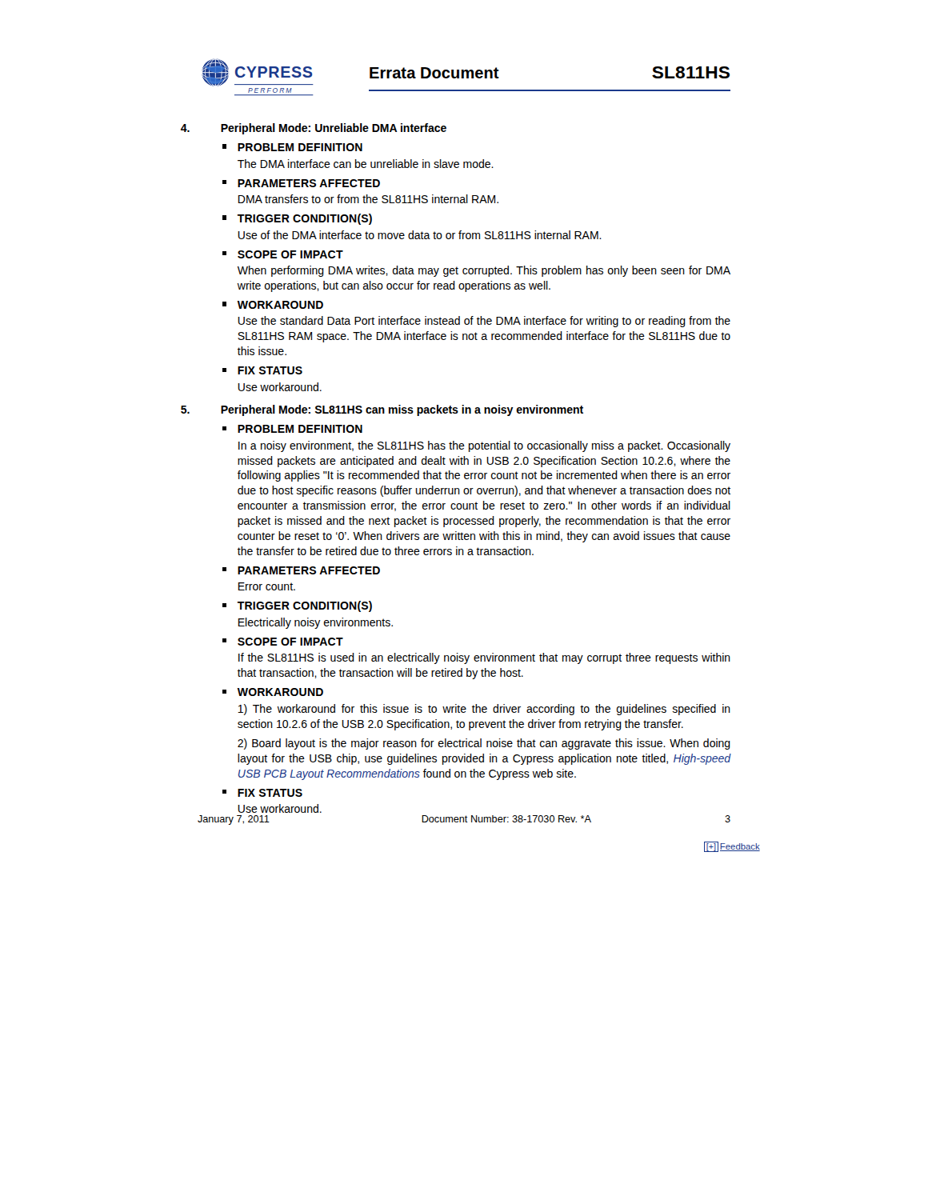CYPRESS PERFORM
Errata Document
SL811HS
Peripheral Mode: Unreliable DMA interface
PROBLEM DEFINITION
The DMA interface can be unreliable in slave mode.
PARAMETERS AFFECTED
DMA transfers to or from the SL811HS internal RAM.
TRIGGER CONDITION(S)
Use of the DMA interface to move data to or from SL811HS internal RAM.
SCOPE OF IMPACT
When performing DMA writes, data may get corrupted. This problem has only been seen for DMA write operations, but can also occur for read operations as well.
WORKAROUND
Use the standard Data Port interface instead of the DMA interface for writing to or reading from the SL811HS RAM space. The DMA interface is not a recommended interface for the SL811HS due to this issue.
FIX STATUS
Use workaround.
Peripheral Mode: SL811HS can miss packets in a noisy environment
PROBLEM DEFINITION
In a noisy environment, the SL811HS has the potential to occasionally miss a packet. Occasionally missed packets are anticipated and dealt with in USB 2.0 Specification Section 10.2.6, where the following applies "It is recommended that the error count not be incremented when there is an error due to host specific reasons (buffer underrun or overrun), and that whenever a transaction does not encounter a transmission error, the error count be reset to zero." In other words if an individual packet is missed and the next packet is processed properly, the recommendation is that the error counter be reset to ‘0’. When drivers are written with this in mind, they can avoid issues that cause the transfer to be retired due to three errors in a transaction.
PARAMETERS AFFECTED
Error count.
TRIGGER CONDITION(S)
Electrically noisy environments.
SCOPE OF IMPACT
If the SL811HS is used in an electrically noisy environment that may corrupt three requests within that transaction, the transaction will be retired by the host.
WORKAROUND
1) The workaround for this issue is to write the driver according to the guidelines specified in section 10.2.6 of the USB 2.0 Specification, to prevent the driver from retrying the transfer.
2) Board layout is the major reason for electrical noise that can aggravate this issue. When doing layout for the USB chip, use guidelines provided in a Cypress application note titled, High-speed USB PCB Layout Recommendations found on the Cypress web site.
FIX STATUS
Use workaround.
January 7, 2011
Document Number: 38-17030 Rev. *A
3
[+] Feedback